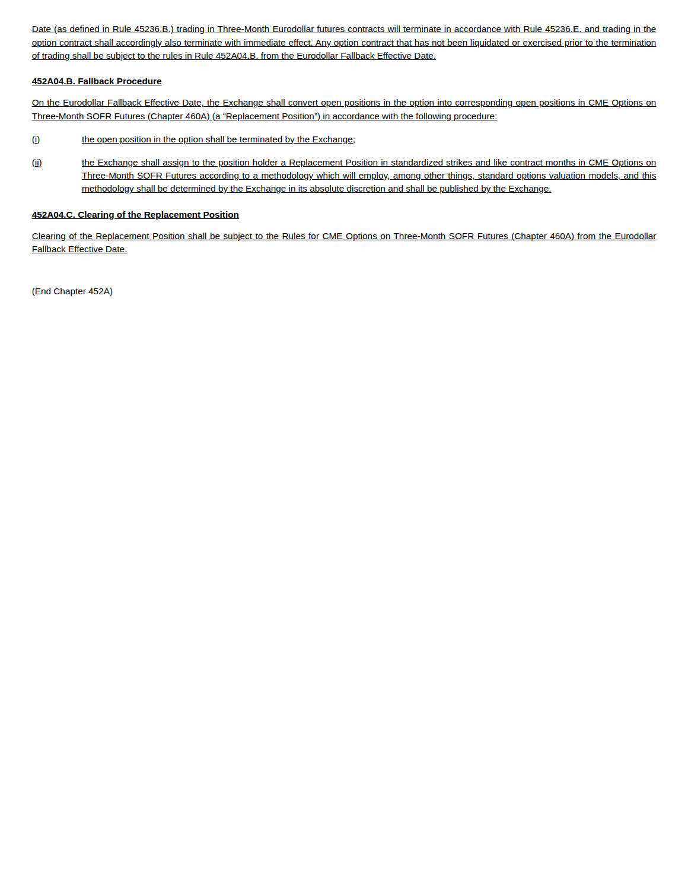Date (as defined in Rule 45236.B.) trading in Three-Month Eurodollar futures contracts will terminate in accordance with Rule 45236.E. and trading in the option contract shall accordingly also terminate with immediate effect. Any option contract that has not been liquidated or exercised prior to the termination of trading shall be subject to the rules in Rule 452A04.B. from the Eurodollar Fallback Effective Date.
452A04.B. Fallback Procedure
On the Eurodollar Fallback Effective Date, the Exchange shall convert open positions in the option into corresponding open positions in CME Options on Three-Month SOFR Futures (Chapter 460A) (a “Replacement Position”) in accordance with the following procedure:
(i)
the open position in the option shall be terminated by the Exchange;
(ii)
the Exchange shall assign to the position holder a Replacement Position in standardized strikes and like contract months in CME Options on Three-Month SOFR Futures according to a methodology which will employ, among other things, standard options valuation models, and this methodology shall be determined by the Exchange in its absolute discretion and shall be published by the Exchange.
452A04.C. Clearing of the Replacement Position
Clearing of the Replacement Position shall be subject to the Rules for CME Options on Three-Month SOFR Futures (Chapter 460A) from the Eurodollar Fallback Effective Date.
(End Chapter 452A)